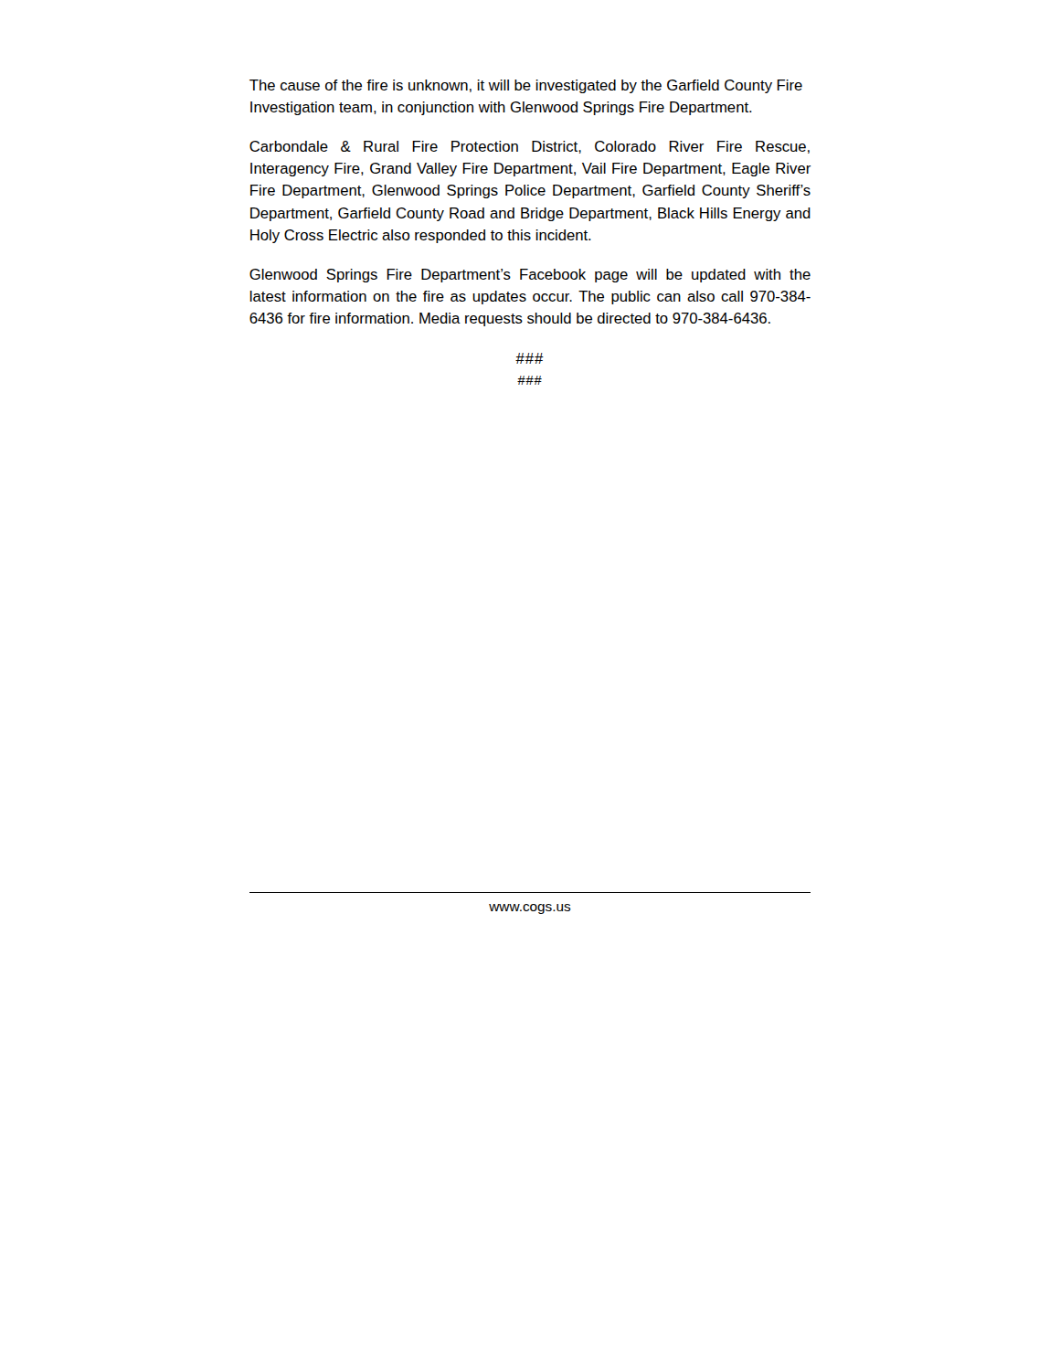The cause of the fire is unknown, it will be investigated by the Garfield County Fire Investigation team, in conjunction with Glenwood Springs Fire Department.
Carbondale & Rural Fire Protection District, Colorado River Fire Rescue, Interagency Fire, Grand Valley Fire Department, Vail Fire Department, Eagle River Fire Department, Glenwood Springs Police Department, Garfield County Sheriff’s Department, Garfield County Road and Bridge Department, Black Hills Energy and Holy Cross Electric also responded to this incident.
Glenwood Springs Fire Department’s Facebook page will be updated with the latest information on the fire as updates occur. The public can also call 970-384-6436 for fire information. Media requests should be directed to 970-384-6436.
###
###
www.cogs.us